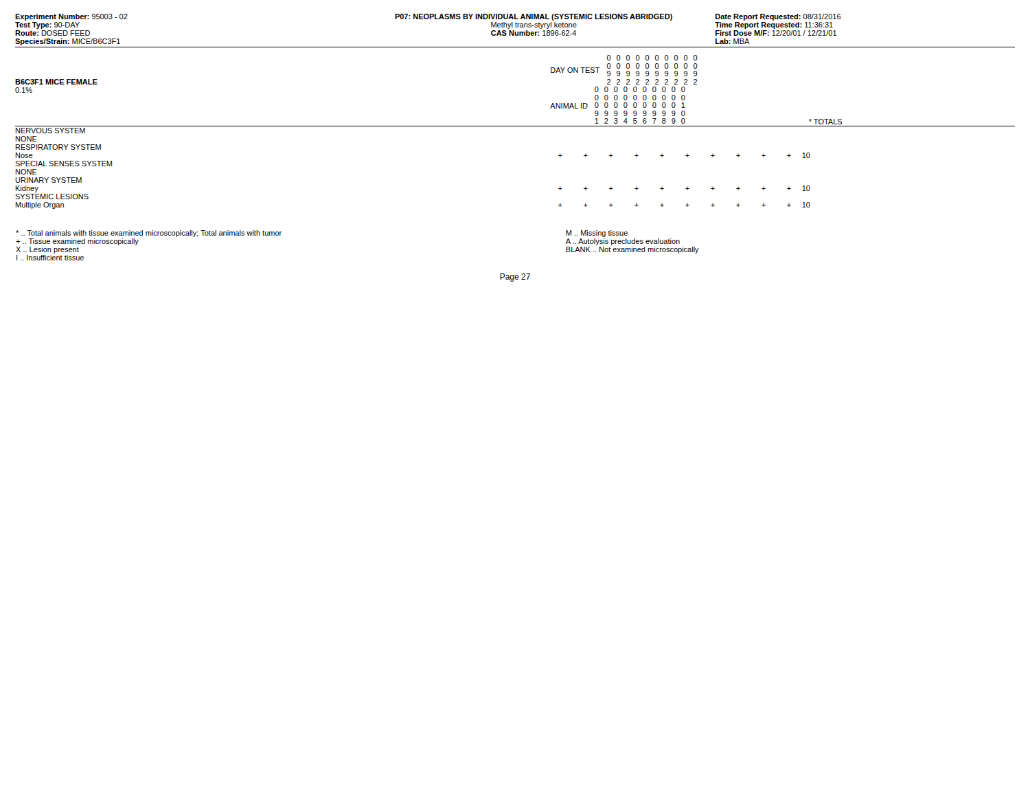| Experiment Number: 95003 - 02 Test Type: 90-DAY Route: DOSED FEED Species/Strain: MICE/B6C3F1 | P07: NEOPLASMS BY INDIVIDUAL ANIMAL (SYSTEMIC LESIONS ABRIDGED) Methyl trans-styryl ketone CAS Number: 1896-62-4 | Date Report Requested: 08/31/2016 Time Report Requested: 11:36:31 First Dose M/F: 12/20/01 / 12/21/01 Lab: MBA |
| B6C3F1 MICE FEMALE | / DAY ON TEST / 0 0 9 2 / 0 0 9 2 / 0 0 9 2 / 0 0 9 2 / 0 0 9 2 / 0 0 9 2 / 0 0 9 2 / 0 0 9 2 / 0 0 9 2 / 0 0 9 2 / | |
| 0.1% | / ANIMAL ID / 0 0 0 9 1 / 0 0 0 9 2 / 0 0 0 9 3 / 0 0 0 9 4 / 0 0 0 9 5 / 0 0 0 9 6 / 0 0 0 9 7 / 0 0 0 9 8 / 0 0 0 9 9 / 0 0 1 0 0 / | * TOTALS |
| NERVOUS SYSTEM |
| NONE |
| RESPIRATORY SYSTEM |
| Nose | + | + | + | + | + | + | + | + | + | + | 10 |
| SPECIAL SENSES SYSTEM |
| NONE |
| URINARY SYSTEM |
| Kidney | + | + | + | + | + | + | + | + | + | + | 10 |
| SYSTEMIC LESIONS |
| Multiple Organ | + | + | + | + | + | + | + | + | + | + | 10 |
| * .. Total animals with tissue examined microscopically; Total animals with tumor + .. Tissue examined microscopically X .. Lesion present I .. Insufficient tissue | M .. Missing tissue A .. Autolysis precludes evaluation BLANK .. Not examined microscopically |
Page 27